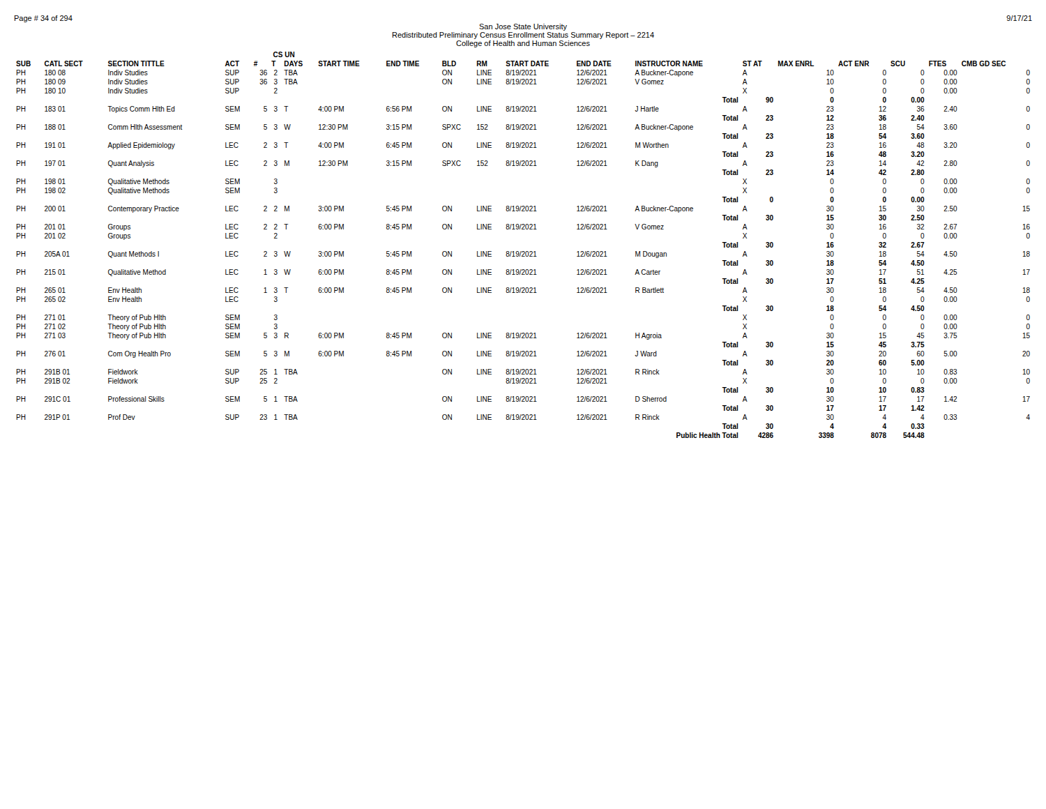Page # 34 of 294 9/17/21
San Jose State University
Redistributed Preliminary Census Enrollment Status Summary Report – 2214
College of Health and Human Sciences
| SUB | CATL SECT | SECTION TITTLE | ACT | CS UN | START TIME | END TIME | BLD | RM | START DATE | END DATE | INSTRUCTOR NAME | ST AT | MAX ENRL | ACT ENR | SCU | FTES | CMB GD SEC |
| --- | --- | --- | --- | --- | --- | --- | --- | --- | --- | --- | --- | --- | --- | --- | --- | --- | --- |
| # | T | DAYS |
| PH | 180 08 | Indiv Studies | SUP | 36 | 2 | TBA | | | ON | LINE | 8/19/2021 | 12/6/2021 | A Buckner-Capone | A | 10 | 0 | 0 | 0.00 | 0 |
| PH | 180 09 | Indiv Studies | SUP | 36 | 3 | TBA | | | ON | LINE | 8/19/2021 | 12/6/2021 | V Gomez | A | 10 | 0 | 0 | 0.00 | 0 |
| PH | 180 10 | Indiv Studies | SUP | | 2 | | | | | | | | | X | 0 | 0 | 0 | 0.00 | 0 |
| Total | 90 | 0 | 0 | 0.00 | |
| PH | 183 01 | Topics Comm Hlth Ed | SEM | 5 | 3 | T | 4:00 PM | 6:56 PM | ON | LINE | 8/19/2021 | 12/6/2021 | J Hartle | A | 23 | 12 | 36 | 2.40 | 0 |
| Total | 23 | 12 | 36 | 2.40 | |
| PH | 188 01 | Comm Hlth Assessment | SEM | 5 | 3 | W | 12:30 PM | 3:15 PM | SPXC | 152 | 8/19/2021 | 12/6/2021 | A Buckner-Capone | A | 23 | 18 | 54 | 3.60 | 0 |
| Total | 23 | 18 | 54 | 3.60 | |
| PH | 191 01 | Applied Epidemiology | LEC | 2 | 3 | T | 4:00 PM | 6:45 PM | ON | LINE | 8/19/2021 | 12/6/2021 | M Worthen | A | 23 | 16 | 48 | 3.20 | 0 |
| Total | 23 | 16 | 48 | 3.20 | |
| PH | 197 01 | Quant Analysis | LEC | 2 | 3 | M | 12:30 PM | 3:15 PM | SPXC | 152 | 8/19/2021 | 12/6/2021 | K Dang | A | 23 | 14 | 42 | 2.80 | 0 |
| Total | 23 | 14 | 42 | 2.80 | |
| PH | 198 01 | Qualitative Methods | SEM | | 3 | | | | | | | | | X | 0 | 0 | 0 | 0.00 | 0 |
| PH | 198 02 | Qualitative Methods | SEM | | 3 | | | | | | | | | X | 0 | 0 | 0 | 0.00 | 0 |
| Total | 0 | 0 | 0 | 0.00 | |
| PH | 200 01 | Contemporary Practice | LEC | 2 | 2 | M | 3:00 PM | 5:45 PM | ON | LINE | 8/19/2021 | 12/6/2021 | A Buckner-Capone | A | 30 | 15 | 30 | 2.50 | 15 |
| Total | 30 | 15 | 30 | 2.50 | |
| PH | 201 01 | Groups | LEC | 2 | 2 | T | 6:00 PM | 8:45 PM | ON | LINE | 8/19/2021 | 12/6/2021 | V Gomez | A | 30 | 16 | 32 | 2.67 | 16 |
| PH | 201 02 | Groups | LEC | | 2 | | | | | | | | | X | 0 | 0 | 0 | 0.00 | 0 |
| Total | 30 | 16 | 32 | 2.67 | |
| PH | 205A 01 | Quant Methods I | LEC | 2 | 3 | W | 3:00 PM | 5:45 PM | ON | LINE | 8/19/2021 | 12/6/2021 | M Dougan | A | 30 | 18 | 54 | 4.50 | 18 |
| Total | 30 | 18 | 54 | 4.50 | |
| PH | 215 01 | Qualitative Method | LEC | 1 | 3 | W | 6:00 PM | 8:45 PM | ON | LINE | 8/19/2021 | 12/6/2021 | A Carter | A | 30 | 17 | 51 | 4.25 | 17 |
| Total | 30 | 17 | 51 | 4.25 | |
| PH | 265 01 | Env Health | LEC | 1 | 3 | T | 6:00 PM | 8:45 PM | ON | LINE | 8/19/2021 | 12/6/2021 | R Bartlett | A | 30 | 18 | 54 | 4.50 | 18 |
| PH | 265 02 | Env Health | LEC | | 3 | | | | | | | | | X | 0 | 0 | 0 | 0.00 | 0 |
| Total | 30 | 18 | 54 | 4.50 | |
| PH | 271 01 | Theory of Pub Hlth | SEM | | 3 | | | | | | | | | X | 0 | 0 | 0 | 0.00 | 0 |
| PH | 271 02 | Theory of Pub Hlth | SEM | | 3 | | | | | | | | | X | 0 | 0 | 0 | 0.00 | 0 |
| PH | 271 03 | Theory of Pub Hlth | SEM | 5 | 3 | R | 6:00 PM | 8:45 PM | ON | LINE | 8/19/2021 | 12/6/2021 | H Agroia | A | 30 | 15 | 45 | 3.75 | 15 |
| Total | 30 | 15 | 45 | 3.75 | |
| PH | 276 01 | Com Org Health Pro | SEM | 5 | 3 | M | 6:00 PM | 8:45 PM | ON | LINE | 8/19/2021 | 12/6/2021 | J Ward | A | 30 | 20 | 60 | 5.00 | 20 |
| Total | 30 | 20 | 60 | 5.00 | |
| PH | 291B 01 | Fieldwork | SUP | 25 | 1 | TBA | | | ON | LINE | 8/19/2021 | 12/6/2021 | R Rinck | A | 30 | 10 | 10 | 0.83 | 10 |
| PH | 291B 02 | Fieldwork | SUP | 25 | 2 | | | | | | 8/19/2021 | 12/6/2021 | | X | 0 | 0 | 0 | 0.00 | 0 |
| Total | 30 | 10 | 10 | 0.83 | |
| PH | 291C 01 | Professional Skills | SEM | 5 | 1 | TBA | | | ON | LINE | 8/19/2021 | 12/6/2021 | D Sherrod | A | 30 | 17 | 17 | 1.42 | 17 |
| Total | 30 | 17 | 17 | 1.42 | |
| PH | 291P 01 | Prof Dev | SUP | 23 | 1 | TBA | | | ON | LINE | 8/19/2021 | 12/6/2021 | R Rinck | A | 30 | 4 | 4 | 0.33 | 4 |
| Total | 30 | 4 | 4 | 0.33 | |
| Public Health Total | 4286 | 3398 | 8078 | 544.48 | |